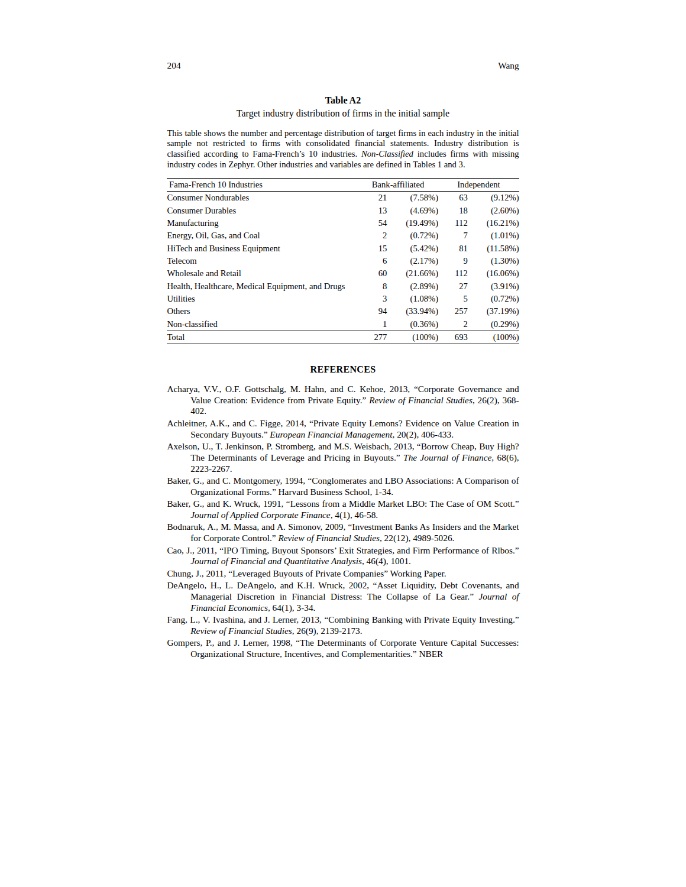204 Wang
Table A2
Target industry distribution of firms in the initial sample
This table shows the number and percentage distribution of target firms in each industry in the initial sample not restricted to firms with consolidated financial statements. Industry distribution is classified according to Fama-French’s 10 industries. Non-Classified includes firms with missing industry codes in Zephyr. Other industries and variables are defined in Tables 1 and 3.
| Fama-French 10 Industries | Bank-affiliated | Independent |
| --- | --- | --- |
| Consumer Nondurables | 21 | (7.58%) | 63 | (9.12%) |
| Consumer Durables | 13 | (4.69%) | 18 | (2.60%) |
| Manufacturing | 54 | (19.49%) | 112 | (16.21%) |
| Energy, Oil, Gas, and Coal | 2 | (0.72%) | 7 | (1.01%) |
| HiTech and Business Equipment | 15 | (5.42%) | 81 | (11.58%) |
| Telecom | 6 | (2.17%) | 9 | (1.30%) |
| Wholesale and Retail | 60 | (21.66%) | 112 | (16.06%) |
| Health, Healthcare, Medical Equipment, and Drugs | 8 | (2.89%) | 27 | (3.91%) |
| Utilities | 3 | (1.08%) | 5 | (0.72%) |
| Others | 94 | (33.94%) | 257 | (37.19%) |
| Non-classified | 1 | (0.36%) | 2 | (0.29%) |
| Total | 277 | (100%) | 693 | (100%) |
REFERENCES
Acharya, V.V., O.F. Gottschalg, M. Hahn, and C. Kehoe, 2013, “Corporate Governance and Value Creation: Evidence from Private Equity.” Review of Financial Studies, 26(2), 368-402.
Achleitner, A.K., and C. Figge, 2014, “Private Equity Lemons? Evidence on Value Creation in Secondary Buyouts.” European Financial Management, 20(2), 406-433.
Axelson, U., T. Jenkinson, P. Stromberg, and M.S. Weisbach, 2013, “Borrow Cheap, Buy High? The Determinants of Leverage and Pricing in Buyouts.” The Journal of Finance, 68(6), 2223-2267.
Baker, G., and C. Montgomery, 1994, “Conglomerates and LBO Associations: A Comparison of Organizational Forms.” Harvard Business School, 1-34.
Baker, G., and K. Wruck, 1991, “Lessons from a Middle Market LBO: The Case of OM Scott.” Journal of Applied Corporate Finance, 4(1), 46-58.
Bodnaruk, A., M. Massa, and A. Simonov, 2009, “Investment Banks As Insiders and the Market for Corporate Control.” Review of Financial Studies, 22(12), 4989-5026.
Cao, J., 2011, “IPO Timing, Buyout Sponsors’ Exit Strategies, and Firm Performance of Rlbos.” Journal of Financial and Quantitative Analysis, 46(4), 1001.
Chung, J., 2011, “Leveraged Buyouts of Private Companies” Working Paper.
DeAngelo, H., L. DeAngelo, and K.H. Wruck, 2002, “Asset Liquidity, Debt Covenants, and Managerial Discretion in Financial Distress: The Collapse of La Gear.” Journal of Financial Economics, 64(1), 3-34.
Fang, L., V. Ivashina, and J. Lerner, 2013, “Combining Banking with Private Equity Investing.” Review of Financial Studies, 26(9), 2139-2173.
Gompers, P., and J. Lerner, 1998, “The Determinants of Corporate Venture Capital Successes: Organizational Structure, Incentives, and Complementarities.” NBER